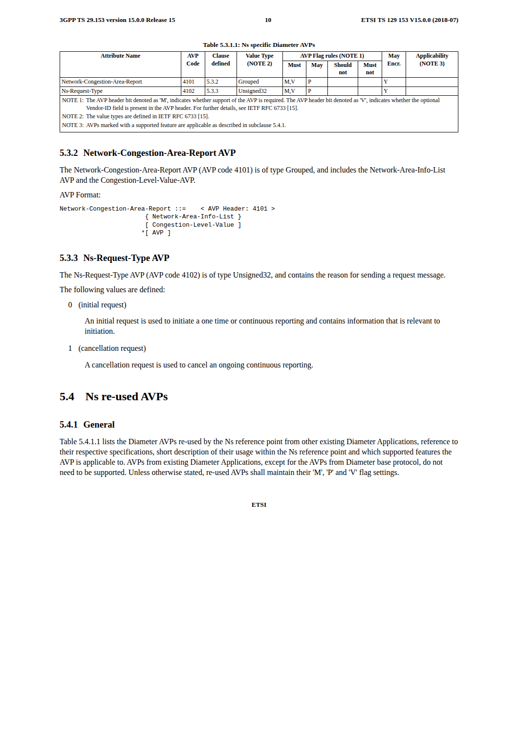3GPP TS 29.153 version 15.0.0 Release 15
10
ETSI TS 129 153 V15.0.0 (2018-07)
Table 5.3.1.1: Ns specific Diameter AVPs
| Attribute Name | AVP Code | Clause defined | Value Type (NOTE 2) | AVP Flag rules (NOTE 1) | May Encr. | Applicability (NOTE 3) |
| --- | --- | --- | --- | --- | --- | --- |
| Must | May | Should not | Must not |
| Network-Congestion-Area-Report | 4101 | 5.3.2 | Grouped | M,V | P | | | Y | |
| Ns-Request-Type | 4102 | 5.3.3 | Unsigned32 | M,V | P | | | Y | |
| NOTE 1: | The AVP header bit denoted as 'M', indicates whether support of the AVP is required. The AVP header bit denoted as 'V', indicates whether the optional Vendor-ID field is present in the AVP header. For further details, see IETF RFC 6733 [15]. |
| NOTE 2: | The value types are defined in IETF RFC 6733 [15]. |
| NOTE 3: | AVPs marked with a supported feature are applicable as described in subclause 5.4.1. |
5.3.2 Network-Congestion-Area-Report AVP
The Network-Congestion-Area-Report AVP (AVP code 4101) is of type Grouped, and includes the Network-Area-Info-List AVP and the Congestion-Level-Value-AVP.
AVP Format:
Network-Congestion-Area-Report ::=    < AVP Header: 4101 >
                       { Network-Area-Info-List }
                       [ Congestion-Level-Value ]
                      *[ AVP ]
5.3.3 Ns-Request-Type AVP
The Ns-Request-Type AVP (AVP code 4102) is of type Unsigned32, and contains the reason for sending a request message.
The following values are defined:
0(initial request)
An initial request is used to initiate a one time or continuous reporting and contains information that is relevant to initiation.
1(cancellation request)
A cancellation request is used to cancel an ongoing continuous reporting.
5.4 Ns re-used AVPs
5.4.1 General
Table 5.4.1.1 lists the Diameter AVPs re-used by the Ns reference point from other existing Diameter Applications, reference to their respective specifications, short description of their usage within the Ns reference point and which supported features the AVP is applicable to. AVPs from existing Diameter Applications, except for the AVPs from Diameter base protocol, do not need to be supported. Unless otherwise stated, re-used AVPs shall maintain their 'M', 'P' and 'V' flag settings.
ETSI